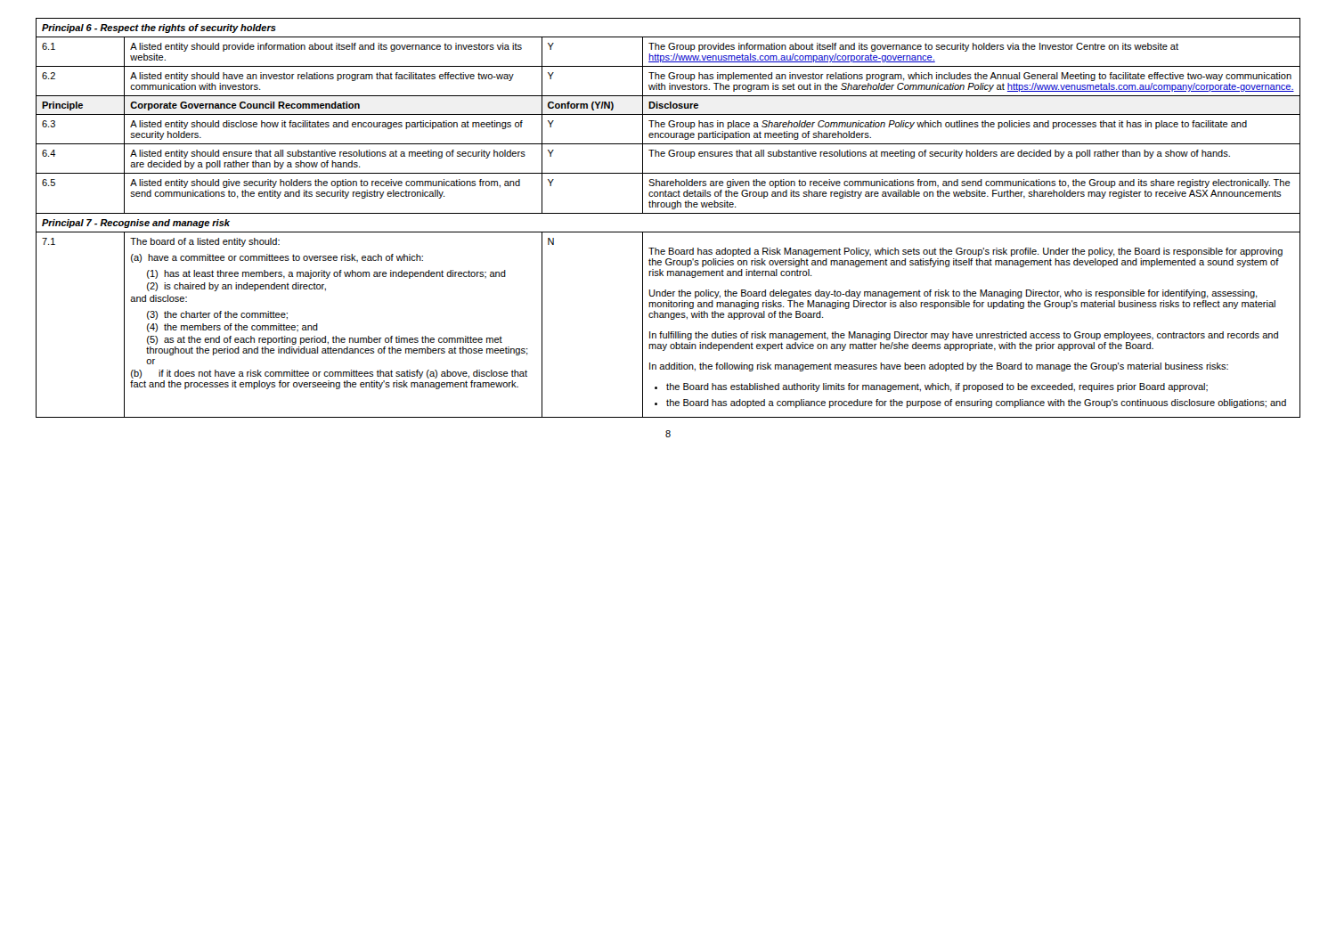| Principal 6 - Respect the rights of security holders |
| 6.1 | A listed entity should provide information about itself and its governance to investors via its website. | Y | The Group provides information about itself and its governance to security holders via the Investor Centre on its website at https://www.venusmetals.com.au/company/corporate-governance. |
| 6.2 | A listed entity should have an investor relations program that facilitates effective two-way communication with investors. | Y | The Group has implemented an investor relations program, which includes the Annual General Meeting to facilitate effective two-way communication with investors. The program is set out in the Shareholder Communication Policy at https://www.venusmetals.com.au/company/corporate-governance. |
| Principle | Corporate Governance Council Recommendation | Conform (Y/N) | Disclosure |
| 6.3 | A listed entity should disclose how it facilitates and encourages participation at meetings of security holders. | Y | The Group has in place a Shareholder Communication Policy which outlines the policies and processes that it has in place to facilitate and encourage participation at meeting of shareholders. |
| 6.4 | A listed entity should ensure that all substantive resolutions at a meeting of security holders are decided by a poll rather than by a show of hands. | Y | The Group ensures that all substantive resolutions at meeting of security holders are decided by a poll rather than by a show of hands. |
| 6.5 | A listed entity should give security holders the option to receive communications from, and send communications to, the entity and its security registry electronically. | Y | Shareholders are given the option to receive communications from, and send communications to, the Group and its share registry electronically. The contact details of the Group and its share registry are available on the website. Further, shareholders may register to receive ASX Announcements through the website. |
| Principal 7 - Recognise and manage risk |
| 7.1 | The board of a listed entity should: (a) have a committee or committees to oversee risk, each of which: (1) has at least three members, a majority of whom are independent directors; and (2) is chaired by an independent director, and disclose: (3) the charter of the committee; (4) the members of the committee; and (5) as at the end of each reporting period, the number of times the committee met throughout the period and the individual attendances of the members at those meetings; or (b) if it does not have a risk committee or committees that satisfy (a) above, disclose that fact and the processes it employs for overseeing the entity's risk management framework. | N | The Board has adopted a Risk Management Policy, which sets out the Group's risk profile. Under the policy, the Board is responsible for approving the Group's policies on risk oversight and management and satisfying itself that management has developed and implemented a sound system of risk management and internal control. Under the policy, the Board delegates day-to-day management of risk to the Managing Director, who is responsible for identifying, assessing, monitoring and managing risks. The Managing Director is also responsible for updating the Group's material business risks to reflect any material changes, with the approval of the Board. In fulfilling the duties of risk management, the Managing Director may have unrestricted access to Group employees, contractors and records and may obtain independent expert advice on any matter he/she deems appropriate, with the prior approval of the Board. In addition, the following risk management measures have been adopted by the Board to manage the Group's material business risks: the Board has established authority limits for management, which, if proposed to be exceeded, requires prior Board approval; the Board has adopted a compliance procedure for the purpose of ensuring compliance with the Group's continuous disclosure obligations; and |
8